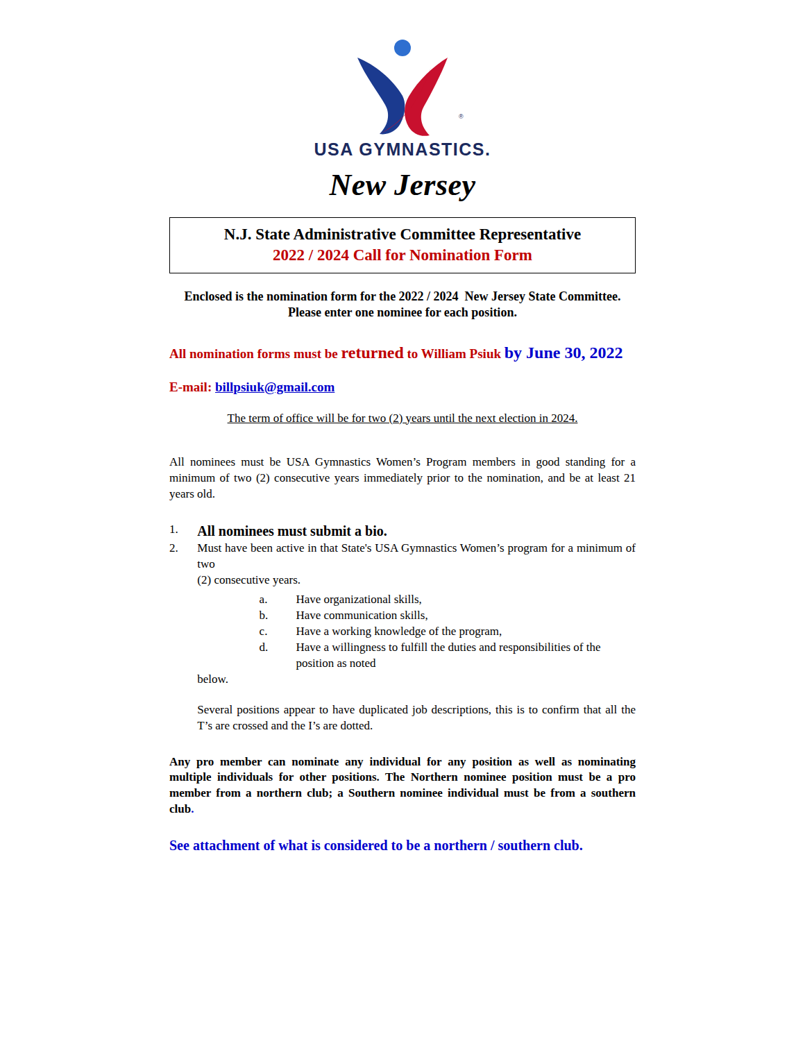®
USA GYMNASTICS.
New Jersey
N.J. State Administrative Committee Representative
2022 / 2024 Call for Nomination Form
Enclosed is the nomination form for the 2022 / 2024 New Jersey State Committee.
Please enter one nominee for each position.
All nomination forms must be returned to William Psiuk by June 30, 2022
E-mail: billpsiuk@gmail.com
The term of office will be for two (2) years until the next election in 2024.
All nominees must be USA Gymnastics Women’s Program members in good standing for a minimum of two (2) consecutive years immediately prior to the nomination, and be at least 21 years old.
1.
All nominees must submit a bio.
2.
Must have been active in that State's USA Gymnastics Women’s program for a minimum of two
(2) consecutive years.
a.
Have organizational skills,
b.
Have communication skills,
c.
Have a working knowledge of the program,
d.
Have a willingness to fulfill the duties and responsibilities of the position as noted
below.
Several positions appear to have duplicated job descriptions, this is to confirm that all the T’s are crossed and the I’s are dotted.
Any pro member can nominate any individual for any position as well as nominating multiple individuals for other positions. The Northern nominee position must be a pro member from a northern club; a Southern nominee individual must be from a southern club.
See attachment of what is considered to be a northern / southern club.